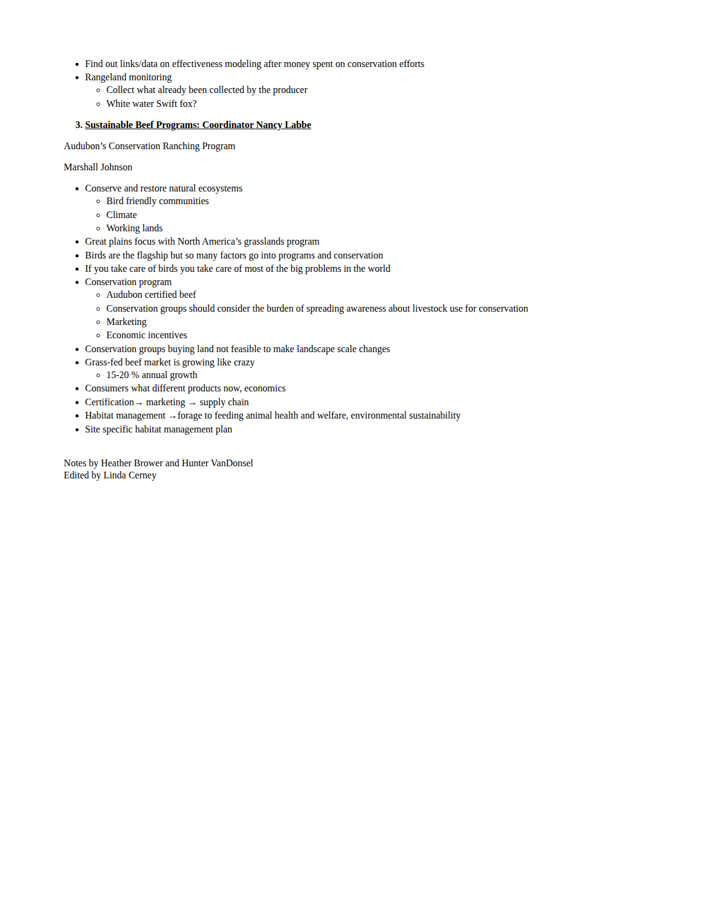Find out links/data on effectiveness modeling after money spent on conservation efforts
Rangeland monitoring
Collect what already been collected by the producer
White water Swift fox?
Sustainable Beef Programs: Coordinator Nancy Labbe
Audubon’s Conservation Ranching Program
Marshall Johnson
Conserve and restore natural ecosystems
Bird friendly communities
Climate
Working lands
Great plains focus with North America’s grasslands program
Birds are the flagship but so many factors go into programs and conservation
If you take care of birds you take care of most of the big problems in the world
Conservation program
Audubon certified beef
Conservation groups should consider the burden of spreading awareness about livestock use for conservation
Marketing
Economic incentives
Conservation groups buying land not feasible to make landscape scale changes
Grass-fed beef market is growing like crazy
15-20 % annual growth
Consumers what different products now, economics
Certification→ marketing → supply chain
Habitat management →forage to feeding animal health and welfare, environmental sustainability
Site specific habitat management plan
Notes by Heather Brower and Hunter VanDonsel
Edited by Linda Cerney